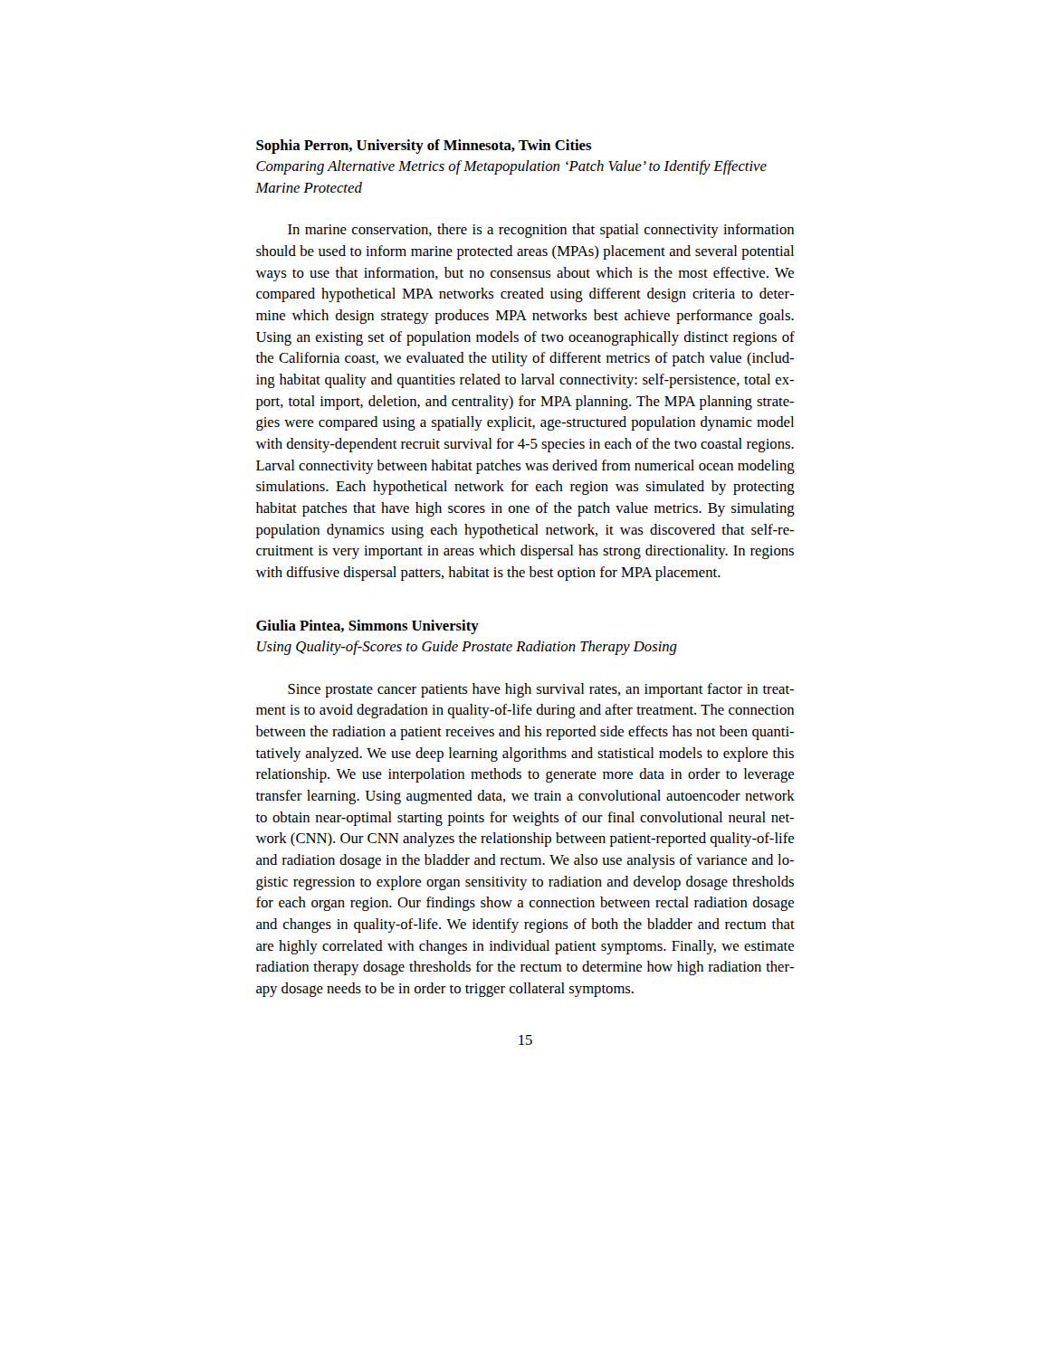Sophia Perron, University of Minnesota, Twin Cities
Comparing Alternative Metrics of Metapopulation ‘Patch Value’ to Identify Effective Marine Protected
In marine conservation, there is a recognition that spatial connectivity information should be used to inform marine protected areas (MPAs) placement and several potential ways to use that information, but no consensus about which is the most effective. We compared hypothetical MPA networks created using different design criteria to determine which design strategy produces MPA networks best achieve performance goals. Using an existing set of population models of two oceanographically distinct regions of the California coast, we evaluated the utility of different metrics of patch value (including habitat quality and quantities related to larval connectivity: self-persistence, total export, total import, deletion, and centrality) for MPA planning. The MPA planning strategies were compared using a spatially explicit, age-structured population dynamic model with density-dependent recruit survival for 4-5 species in each of the two coastal regions. Larval connectivity between habitat patches was derived from numerical ocean modeling simulations. Each hypothetical network for each region was simulated by protecting habitat patches that have high scores in one of the patch value metrics. By simulating population dynamics using each hypothetical network, it was discovered that self-recruitment is very important in areas which dispersal has strong directionality. In regions with diffusive dispersal patters, habitat is the best option for MPA placement.
Giulia Pintea, Simmons University
Using Quality-of-Scores to Guide Prostate Radiation Therapy Dosing
Since prostate cancer patients have high survival rates, an important factor in treatment is to avoid degradation in quality-of-life during and after treatment. The connection between the radiation a patient receives and his reported side effects has not been quantitatively analyzed. We use deep learning algorithms and statistical models to explore this relationship. We use interpolation methods to generate more data in order to leverage transfer learning. Using augmented data, we train a convolutional autoencoder network to obtain near-optimal starting points for weights of our final convolutional neural network (CNN). Our CNN analyzes the relationship between patient-reported quality-of-life and radiation dosage in the bladder and rectum. We also use analysis of variance and logistic regression to explore organ sensitivity to radiation and develop dosage thresholds for each organ region. Our findings show a connection between rectal radiation dosage and changes in quality-of-life. We identify regions of both the bladder and rectum that are highly correlated with changes in individual patient symptoms. Finally, we estimate radiation therapy dosage thresholds for the rectum to determine how high radiation therapy dosage needs to be in order to trigger collateral symptoms.
15